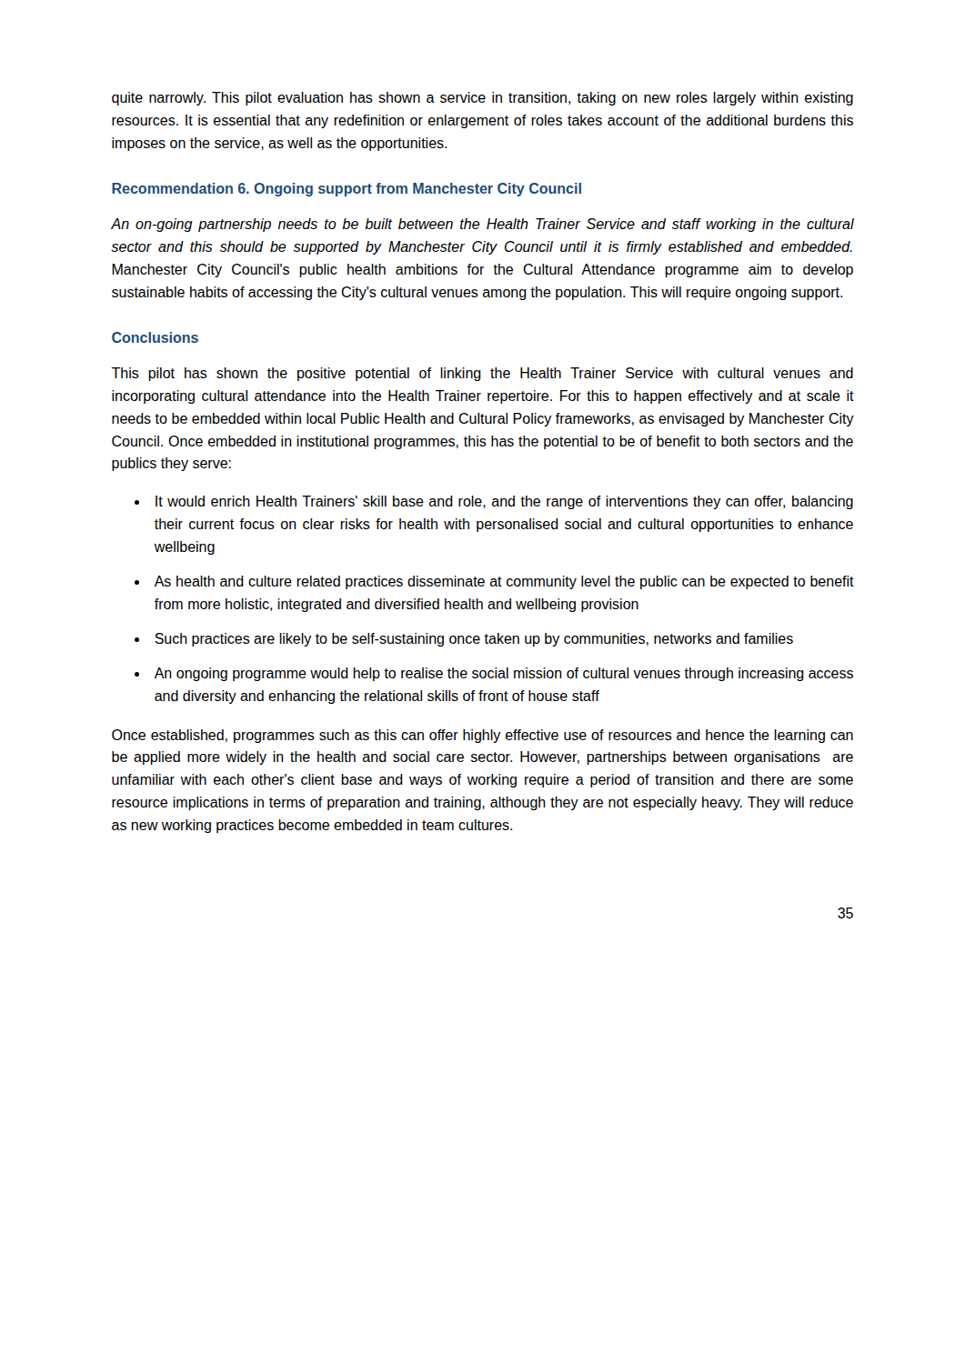quite narrowly. This pilot evaluation has shown a service in transition, taking on new roles largely within existing resources. It is essential that any redefinition or enlargement of roles takes account of the additional burdens this imposes on the service, as well as the opportunities.
Recommendation 6. Ongoing support from Manchester City Council
An on-going partnership needs to be built between the Health Trainer Service and staff working in the cultural sector and this should be supported by Manchester City Council until it is firmly established and embedded. Manchester City Council's public health ambitions for the Cultural Attendance programme aim to develop sustainable habits of accessing the City's cultural venues among the population. This will require ongoing support.
Conclusions
This pilot has shown the positive potential of linking the Health Trainer Service with cultural venues and incorporating cultural attendance into the Health Trainer repertoire. For this to happen effectively and at scale it needs to be embedded within local Public Health and Cultural Policy frameworks, as envisaged by Manchester City Council. Once embedded in institutional programmes, this has the potential to be of benefit to both sectors and the publics they serve:
It would enrich Health Trainers' skill base and role, and the range of interventions they can offer, balancing their current focus on clear risks for health with personalised social and cultural opportunities to enhance wellbeing
As health and culture related practices disseminate at community level the public can be expected to benefit from more holistic, integrated and diversified health and wellbeing provision
Such practices are likely to be self-sustaining once taken up by communities, networks and families
An ongoing programme would help to realise the social mission of cultural venues through increasing access and diversity and enhancing the relational skills of front of house staff
Once established, programmes such as this can offer highly effective use of resources and hence the learning can be applied more widely in the health and social care sector. However, partnerships between organisations are unfamiliar with each other's client base and ways of working require a period of transition and there are some resource implications in terms of preparation and training, although they are not especially heavy. They will reduce as new working practices become embedded in team cultures.
35